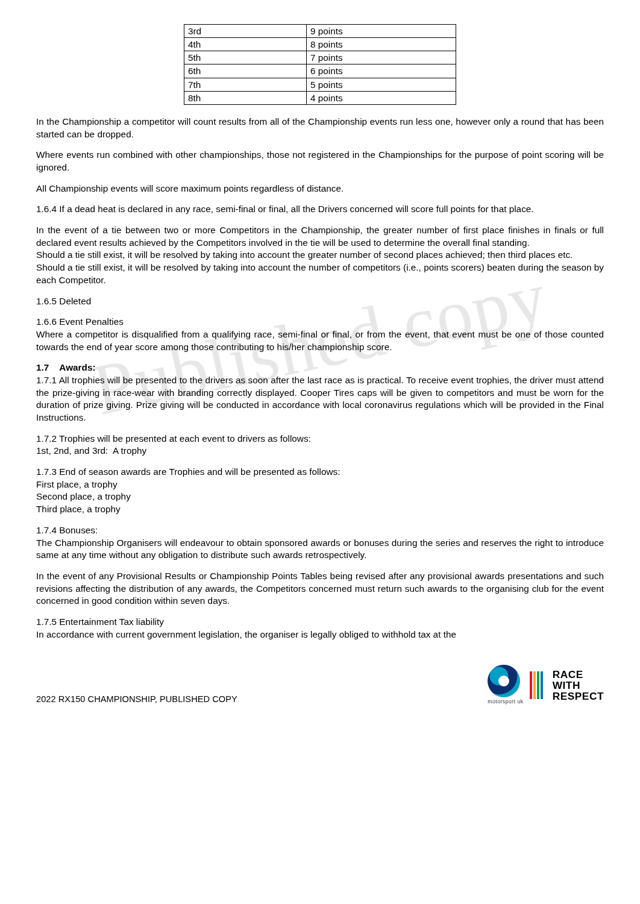Published copy
| 3rd | 9 points |
| 4th | 8 points |
| 5th | 7 points |
| 6th | 6 points |
| 7th | 5 points |
| 8th | 4 points |
In the Championship a competitor will count results from all of the Championship events run less one, however only a round that has been started can be dropped.
Where events run combined with other championships, those not registered in the Championships for the purpose of point scoring will be ignored.
All Championship events will score maximum points regardless of distance.
1.6.4 If a dead heat is declared in any race, semi-final or final, all the Drivers concerned will score full points for that place.
In the event of a tie between two or more Competitors in the Championship, the greater number of first place finishes in finals or full declared event results achieved by the Competitors involved in the tie will be used to determine the overall final standing.
Should a tie still exist, it will be resolved by taking into account the greater number of second places achieved; then third places etc.
Should a tie still exist, it will be resolved by taking into account the number of competitors (i.e., points scorers) beaten during the season by each Competitor.
1.6.5 Deleted
1.6.6 Event Penalties
Where a competitor is disqualified from a qualifying race, semi-final or final, or from the event, that event must be one of those counted towards the end of year score among those contributing to his/her championship score.
1.7 Awards:
1.7.1 All trophies will be presented to the drivers as soon after the last race as is practical. To receive event trophies, the driver must attend the prize-giving in race-wear with branding correctly displayed. Cooper Tires caps will be given to competitors and must be worn for the duration of prize giving. Prize giving will be conducted in accordance with local coronavirus regulations which will be provided in the Final Instructions.
1.7.2 Trophies will be presented at each event to drivers as follows:
1st, 2nd, and 3rd: A trophy
1.7.3 End of season awards are Trophies and will be presented as follows:
First place, a trophy
Second place, a trophy
Third place, a trophy
1.7.4 Bonuses:
The Championship Organisers will endeavour to obtain sponsored awards or bonuses during the series and reserves the right to introduce same at any time without any obligation to distribute such awards retrospectively.
In the event of any Provisional Results or Championship Points Tables being revised after any provisional awards presentations and such revisions affecting the distribution of any awards, the Competitors concerned must return such awards to the organising club for the event concerned in good condition within seven days.
1.7.5 Entertainment Tax liability
In accordance with current government legislation, the organiser is legally obliged to withhold tax at the
2022 RX150 CHAMPIONSHIP, PUBLISHED COPY
motorsport uk
RACE WITH RESPECT